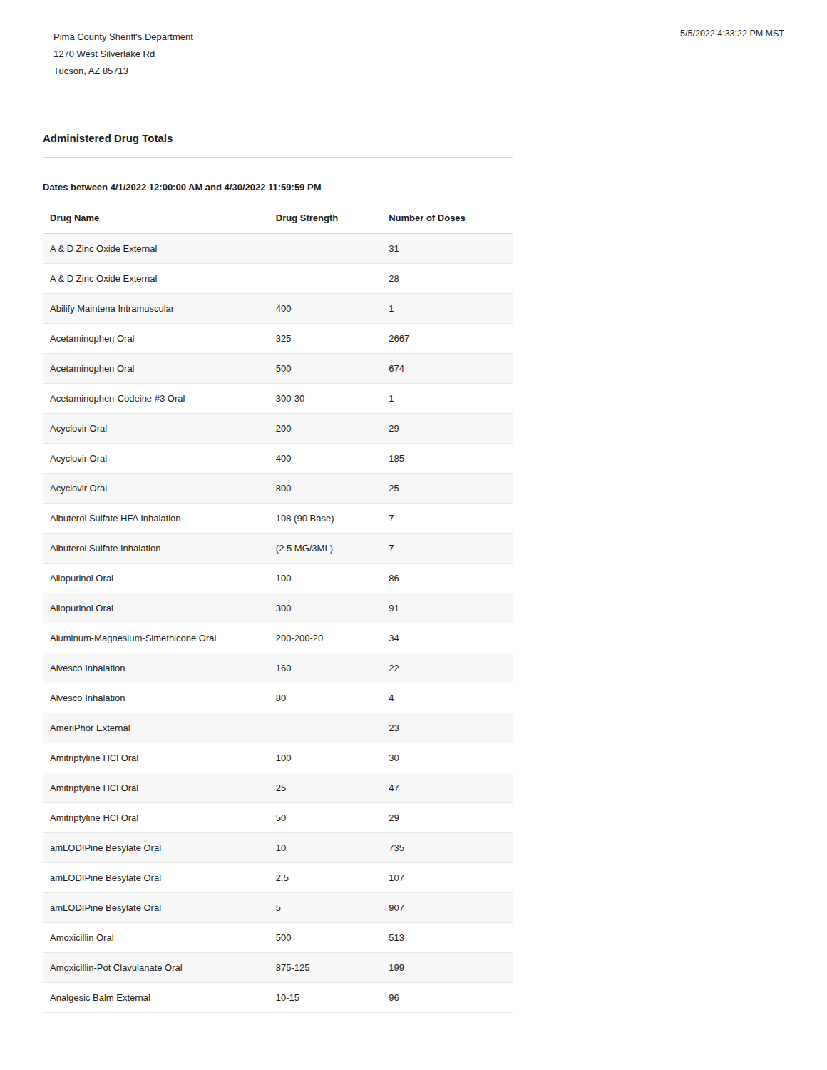5/5/2022 4:33:22 PM MST
Pima County Sheriff's Department
1270 West Silverlake Rd
Tucson, AZ 85713
Administered Drug Totals
Dates between 4/1/2022 12:00:00 AM and 4/30/2022 11:59:59 PM
| Drug Name | Drug Strength | Number of Doses |
| --- | --- | --- |
| A & D Zinc Oxide External | | 31 |
| A & D Zinc Oxide External | | 28 |
| Abilify Maintena Intramuscular | 400 | 1 |
| Acetaminophen Oral | 325 | 2667 |
| Acetaminophen Oral | 500 | 674 |
| Acetaminophen-Codeine #3 Oral | 300-30 | 1 |
| Acyclovir Oral | 200 | 29 |
| Acyclovir Oral | 400 | 185 |
| Acyclovir Oral | 800 | 25 |
| Albuterol Sulfate HFA Inhalation | 108 (90 Base) | 7 |
| Albuterol Sulfate Inhalation | (2.5 MG/3ML) | 7 |
| Allopurinol Oral | 100 | 86 |
| Allopurinol Oral | 300 | 91 |
| Aluminum-Magnesium-Simethicone Oral | 200-200-20 | 34 |
| Alvesco Inhalation | 160 | 22 |
| Alvesco Inhalation | 80 | 4 |
| AmeriPhor External | | 23 |
| Amitriptyline HCl Oral | 100 | 30 |
| Amitriptyline HCl Oral | 25 | 47 |
| Amitriptyline HCl Oral | 50 | 29 |
| amLODIPine Besylate Oral | 10 | 735 |
| amLODIPine Besylate Oral | 2.5 | 107 |
| amLODIPine Besylate Oral | 5 | 907 |
| Amoxicillin Oral | 500 | 513 |
| Amoxicillin-Pot Clavulanate Oral | 875-125 | 199 |
| Analgesic Balm External | 10-15 | 96 |